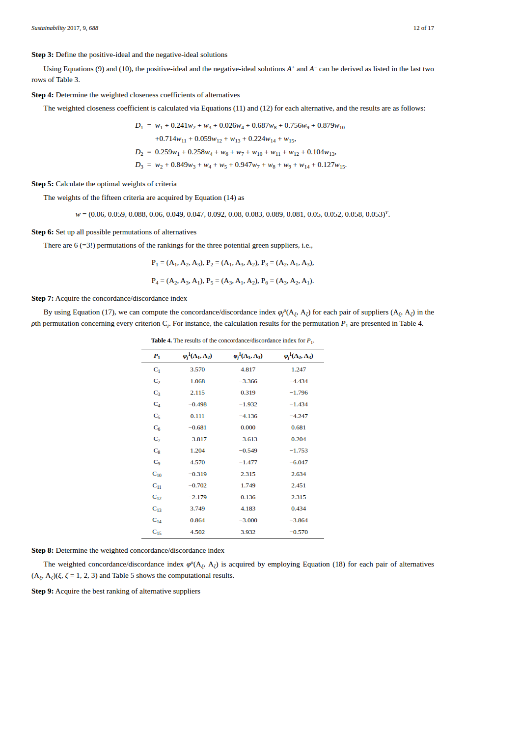Sustainability 2017, 9, 688
12 of 17
Step 3: Define the positive-ideal and the negative-ideal solutions
Using Equations (9) and (10), the positive-ideal and the negative-ideal solutions A+ and A− can be derived as listed in the last two rows of Table 3.
Step 4: Determine the weighted closeness coefficients of alternatives
The weighted closeness coefficient is calculated via Equations (11) and (12) for each alternative, and the results are as follows:
| D 1 | = | w 1 + 0.241 w 2 + w 3 + 0.026 w 4 + 0.687 w 8 + 0.756 w 9 + 0.879 w 10 |
| | | +0.714 w 11 + 0.059 w 12 + w 13 + 0.224 w 14 + w 15 , |
| D 2 | = | 0.259 w 1 + 0.258 w 4 + w 6 + w 7 + w 10 + w 11 + w 12 + 0.104 w 13 , |
| D 3 | = | w 2 + 0.849 w 3 + w 4 + w 5 + 0.947 w 7 + w 8 + w 9 + w 14 + 0.127 w 15 . |
Step 5: Calculate the optimal weights of criteria
The weights of the fifteen criteria are acquired by Equation (14) as
w = (0.06, 0.059, 0.088, 0.06, 0.049, 0.047, 0.092, 0.08, 0.083, 0.089, 0.081, 0.05, 0.052, 0.058, 0.053)T.
Step 6: Set up all possible permutations of alternatives
There are 6 (=3!) permutations of the rankings for the three potential green suppliers, i.e.,
P1 = (A1, A2, A3), P2 = (A1, A3, A2), P3 = (A2, A1, A3),
P4 = (A2, A3, A1), P5 = (A3, A1, A2), P6 = (A3, A2, A1).
Step 7: Acquire the concordance/discordance index
By using Equation (17), we can compute the concordance/discordance index φjρ(Aξ, Aζ) for each pair of suppliers (Aξ, Aζ) in the ρth permutation concerning every criterion Cj. For instance, the calculation results for the permutation P1 are presented in Table 4.
Table 4. The results of the concordance/discordance index for P1.
| P 1 | φ j 1 (A 1 , A 2 ) | φ j 1 (A 1 , A 3 ) | φ j 1 (A 2 , A 3 ) |
| --- | --- | --- | --- |
| C 1 | 3.570 | 4.817 | 1.247 |
| C 2 | 1.068 | −3.366 | −4.434 |
| C 3 | 2.115 | 0.319 | −1.796 |
| C 4 | −0.498 | −1.932 | −1.434 |
| C 5 | 0.111 | −4.136 | −4.247 |
| C 6 | −0.681 | 0.000 | 0.681 |
| C 7 | −3.817 | −3.613 | 0.204 |
| C 8 | 1.204 | −0.549 | −1.753 |
| C 9 | 4.570 | −1.477 | −6.047 |
| C 10 | −0.319 | 2.315 | 2.634 |
| C 11 | −0.702 | 1.749 | 2.451 |
| C 12 | −2.179 | 0.136 | 2.315 |
| C 13 | 3.749 | 4.183 | 0.434 |
| C 14 | 0.864 | −3.000 | −3.864 |
| C 15 | 4.502 | 3.932 | −0.570 |
Step 8: Determine the weighted concordance/discordance index
The weighted concordance/discordance index φρ(Aξ, Aζ) is acquired by employing Equation (18) for each pair of alternatives (Aξ, Aζ)(ξ, ζ = 1, 2, 3) and Table 5 shows the computational results.
Step 9: Acquire the best ranking of alternative suppliers